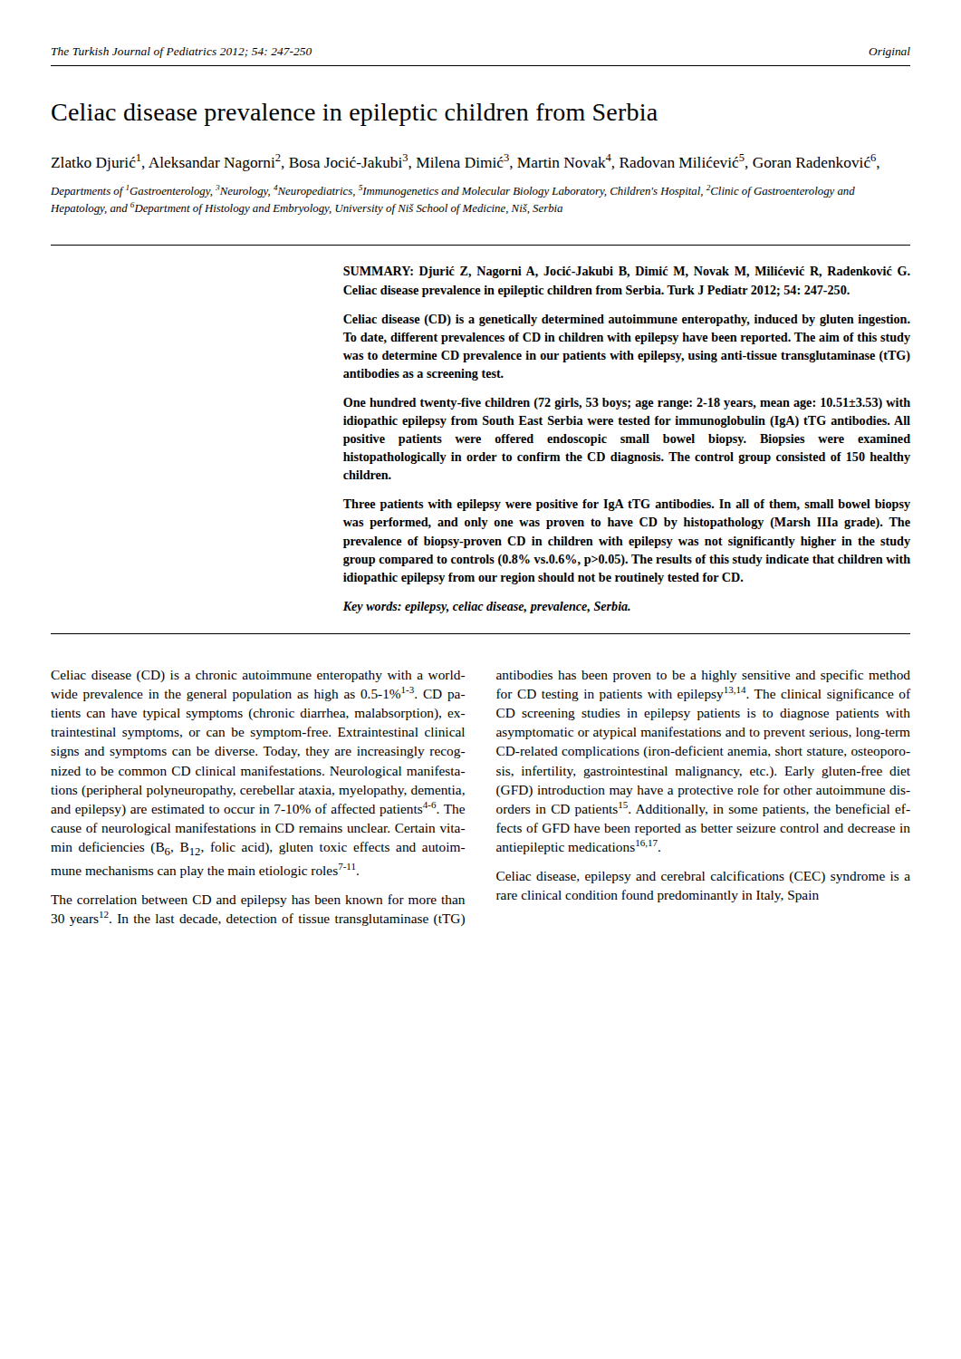The Turkish Journal of Pediatrics 2012; 54: 247-250 Original
Celiac disease prevalence in epileptic children from Serbia
Zlatko Djurić1, Aleksandar Nagorni2, Bosa Jocić-Jakubi3, Milena Dimić3, Martin Novak4, Radovan Milićević5, Goran Radenković6,
Departments of 1Gastroenterology, 3Neurology, 4Neuropediatrics, 5Immunogenetics and Molecular Biology Laboratory, Children's Hospital, 2Clinic of Gastroenterology and Hepatology, and 6Department of Histology and Embryology, University of Niš School of Medicine, Niš, Serbia
SUMMARY: Djurić Z, Nagorni A, Jocić-Jakubi B, Dimić M, Novak M, Milićević R, Radenković G. Celiac disease prevalence in epileptic children from Serbia. Turk J Pediatr 2012; 54: 247-250.
Celiac disease (CD) is a genetically determined autoimmune enteropathy, induced by gluten ingestion. To date, different prevalences of CD in children with epilepsy have been reported. The aim of this study was to determine CD prevalence in our patients with epilepsy, using anti-tissue transglutaminase (tTG) antibodies as a screening test.
One hundred twenty-five children (72 girls, 53 boys; age range: 2-18 years, mean age: 10.51±3.53) with idiopathic epilepsy from South East Serbia were tested for immunoglobulin (IgA) tTG antibodies. All positive patients were offered endoscopic small bowel biopsy. Biopsies were examined histopathologically in order to confirm the CD diagnosis. The control group consisted of 150 healthy children.
Three patients with epilepsy were positive for IgA tTG antibodies. In all of them, small bowel biopsy was performed, and only one was proven to have CD by histopathology (Marsh IIIa grade). The prevalence of biopsy-proven CD in children with epilepsy was not significantly higher in the study group compared to controls (0.8% vs.0.6%, p>0.05). The results of this study indicate that children with idiopathic epilepsy from our region should not be routinely tested for CD.
Key words: epilepsy, celiac disease, prevalence, Serbia.
Celiac disease (CD) is a chronic autoimmune enteropathy with a worldwide prevalence in the general population as high as 0.5-1%1-3. CD patients can have typical symptoms (chronic diarrhea, malabsorption), extraintestinal symptoms, or can be symptom-free. Extraintestinal clinical signs and symptoms can be diverse. Today, they are increasingly recognized to be common CD clinical manifestations. Neurological manifestations (peripheral polyneuropathy, cerebellar ataxia, myelopathy, dementia, and epilepsy) are estimated to occur in 7-10% of affected patients4-6. The cause of neurological manifestations in CD remains unclear. Certain vitamin deficiencies (B6, B12, folic acid), gluten toxic effects and autoimmune mechanisms can play the main etiologic roles7-11.
The correlation between CD and epilepsy has been known for more than 30 years12. In the last decade, detection of tissue transglutaminase (tTG) antibodies has been proven to be a highly sensitive and specific method for CD testing in patients with epilepsy13,14. The clinical significance of CD screening studies in epilepsy patients is to diagnose patients with asymptomatic or atypical manifestations and to prevent serious, long-term CD-related complications (iron-deficient anemia, short stature, osteoporosis, infertility, gastrointestinal malignancy, etc.). Early gluten-free diet (GFD) introduction may have a protective role for other autoimmune disorders in CD patients15. Additionally, in some patients, the beneficial effects of GFD have been reported as better seizure control and decrease in antiepileptic medications16,17.
Celiac disease, epilepsy and cerebral calcifications (CEC) syndrome is a rare clinical condition found predominantly in Italy, Spain